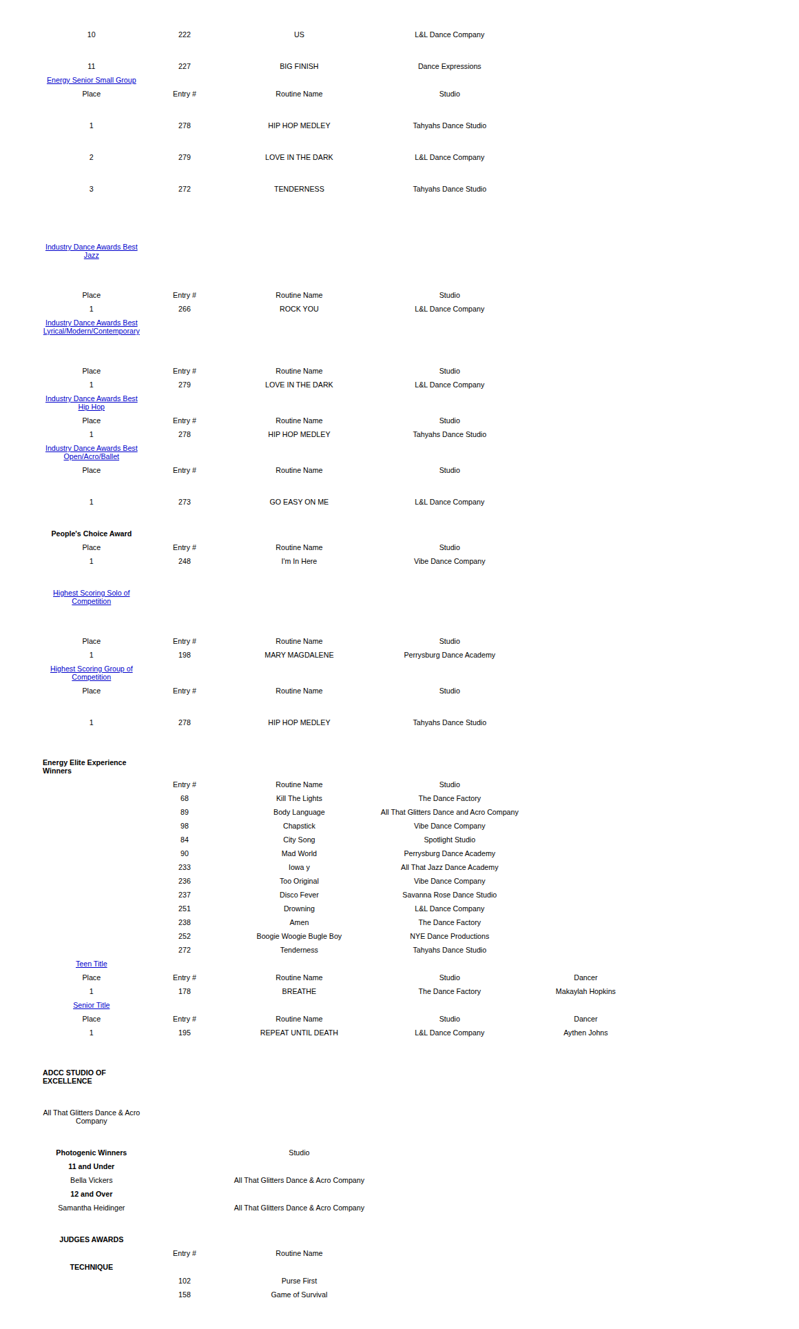| 10 | 222 | US | L&L Dance Company | | |
| 11 | 227 | BIG FINISH | Dance Expressions | | |
| Energy Senior Small Group | | | | | |
| Place | Entry # | Routine Name | Studio | | |
| 1 | 278 | HIP HOP MEDLEY | Tahyahs Dance Studio | | |
| 2 | 279 | LOVE IN THE DARK | L&L Dance Company | | |
| 3 | 272 | TENDERNESS | Tahyahs Dance Studio | | |
| Industry Dance Awards Best Jazz | | | | | |
| Place | Entry # | Routine Name | Studio | | |
| 1 | 266 | ROCK YOU | L&L Dance Company | | |
| Industry Dance Awards Best Lyrical/Modern/Contemporary | | | | | |
| Place | Entry # | Routine Name | Studio | | |
| 1 | 279 | LOVE IN THE DARK | L&L Dance Company | | |
| Industry Dance Awards Best Hip Hop | | | | | |
| Place | Entry # | Routine Name | Studio | | |
| 1 | 278 | HIP HOP MEDLEY | Tahyahs Dance Studio | | |
| Industry Dance Awards Best Open/Acro/Ballet | | | | | |
| Place | Entry # | Routine Name | Studio | | |
| 1 | 273 | GO EASY ON ME | L&L Dance Company | | |
| People's Choice Award | | | | | |
| Place | Entry # | Routine Name | Studio | | |
| 1 | 248 | I'm In Here | Vibe Dance Company | | |
| Highest Scoring Solo of Competition | | | | | |
| Place | Entry # | Routine Name | Studio | | |
| 1 | 198 | MARY MAGDALENE | Perrysburg Dance Academy | | |
| Highest Scoring Group of Competition | | | | | |
| Place | Entry # | Routine Name | Studio | | |
| 1 | 278 | HIP HOP MEDLEY | Tahyahs Dance Studio | | |
| Energy Elite Experience Winners | | | | | |
| | Entry # | Routine Name | Studio | | |
| | 68 | Kill The Lights | The Dance Factory | | |
| | 89 | Body Language | All That Glitters Dance and Acro Company | | |
| | 98 | Chapstick | Vibe Dance Company | | |
| | 84 | City Song | Spotlight Studio | | |
| | 90 | Mad World | Perrysburg Dance Academy | | |
| | 233 | Iowa y | All That Jazz Dance Academy | | |
| | 236 | Too Original | Vibe Dance Company | | |
| | 237 | Disco Fever | Savanna Rose Dance Studio | | |
| | 251 | Drowning | L&L Dance Company | | |
| | 238 | Amen | The Dance Factory | | |
| | 252 | Boogie Woogie Bugle Boy | NYE Dance Productions | | |
| | 272 | Tenderness | Tahyahs Dance Studio | | |
| Teen Title | | | | | |
| Place | Entry # | Routine Name | Studio | Dancer | |
| 1 | 178 | BREATHE | The Dance Factory | Makaylah Hopkins | |
| Senior Title | | | | | |
| Place | Entry # | Routine Name | Studio | Dancer | |
| 1 | 195 | REPEAT UNTIL DEATH | L&L Dance Company | Aythen Johns | |
| ADCC STUDIO OF EXCELLENCE | | | | | |
| All That Glitters Dance & Acro Company | | | | | |
| Photogenic Winners | | Studio | | | |
| 11 and Under | | | | | |
| Bella Vickers | | All That Glitters Dance & Acro Company | | | |
| 12 and Over | | | | | |
| Samantha Heidinger | | All That Glitters Dance & Acro Company | | | |
| JUDGES AWARDS | | | | | |
| | Entry # | Routine Name | | | |
| TECHNIQUE | | | | | |
| | 102 | Purse First | | | |
| | 158 | Game of Survival | | | |